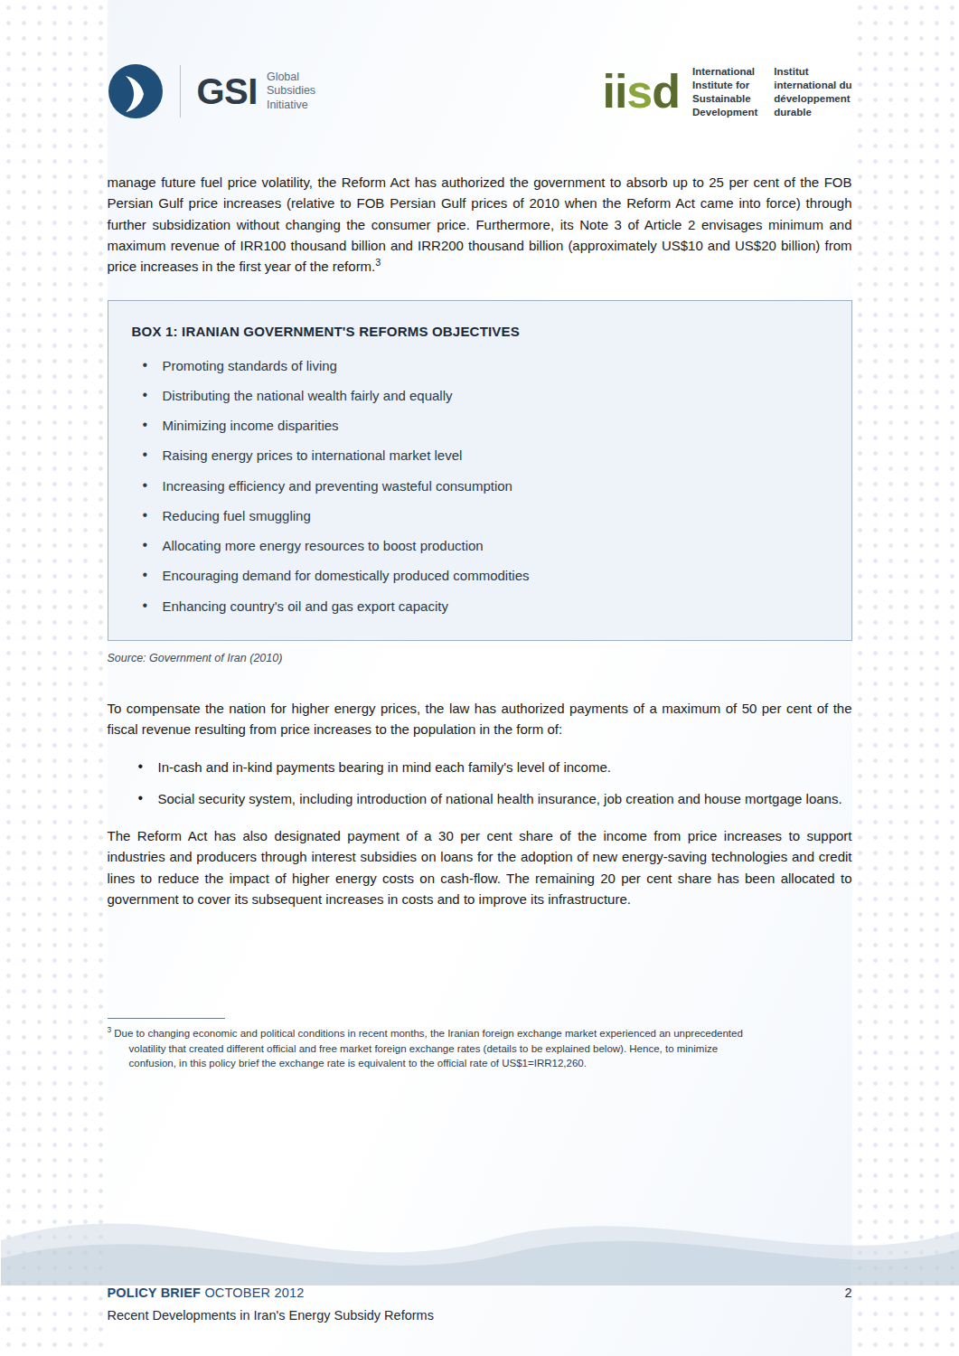GSI
Global
Subsidies
Initiative
iisd
International
Institute for
Sustainable
Development
Institut
international du
développement
durable
manage future fuel price volatility, the Reform Act has authorized the government to absorb up to 25 per cent of the FOB Persian Gulf price increases (relative to FOB Persian Gulf prices of 2010 when the Reform Act came into force) through further subsidization without changing the consumer price. Furthermore, its Note 3 of Article 2 envisages minimum and maximum revenue of IRR100 thousand billion and IRR200 thousand billion (approximately US$10 and US$20 billion) from price increases in the first year of the reform.3
Box 1: Iranian Government's Reforms Objectives
Promoting standards of living
Distributing the national wealth fairly and equally
Minimizing income disparities
Raising energy prices to international market level
Increasing efficiency and preventing wasteful consumption
Reducing fuel smuggling
Allocating more energy resources to boost production
Encouraging demand for domestically produced commodities
Enhancing country's oil and gas export capacity
Source: Government of Iran (2010)
To compensate the nation for higher energy prices, the law has authorized payments of a maximum of 50 per cent of the fiscal revenue resulting from price increases to the population in the form of:
In-cash and in-kind payments bearing in mind each family's level of income.
Social security system, including introduction of national health insurance, job creation and house mortgage loans.
The Reform Act has also designated payment of a 30 per cent share of the income from price increases to support industries and producers through interest subsidies on loans for the adoption of new energy-saving technologies and credit lines to reduce the impact of higher energy costs on cash-flow. The remaining 20 per cent share has been allocated to government to cover its subsequent increases in costs and to improve its infrastructure.
3 Due to changing economic and political conditions in recent months, the Iranian foreign exchange market experienced an unprecedented volatility that created different official and free market foreign exchange rates (details to be explained below). Hence, to minimize confusion, in this policy brief the exchange rate is equivalent to the official rate of US$1=IRR12,260.
POLICY BRIEF OCTOBER 2012
Recent Developments in Iran's Energy Subsidy Reforms
2